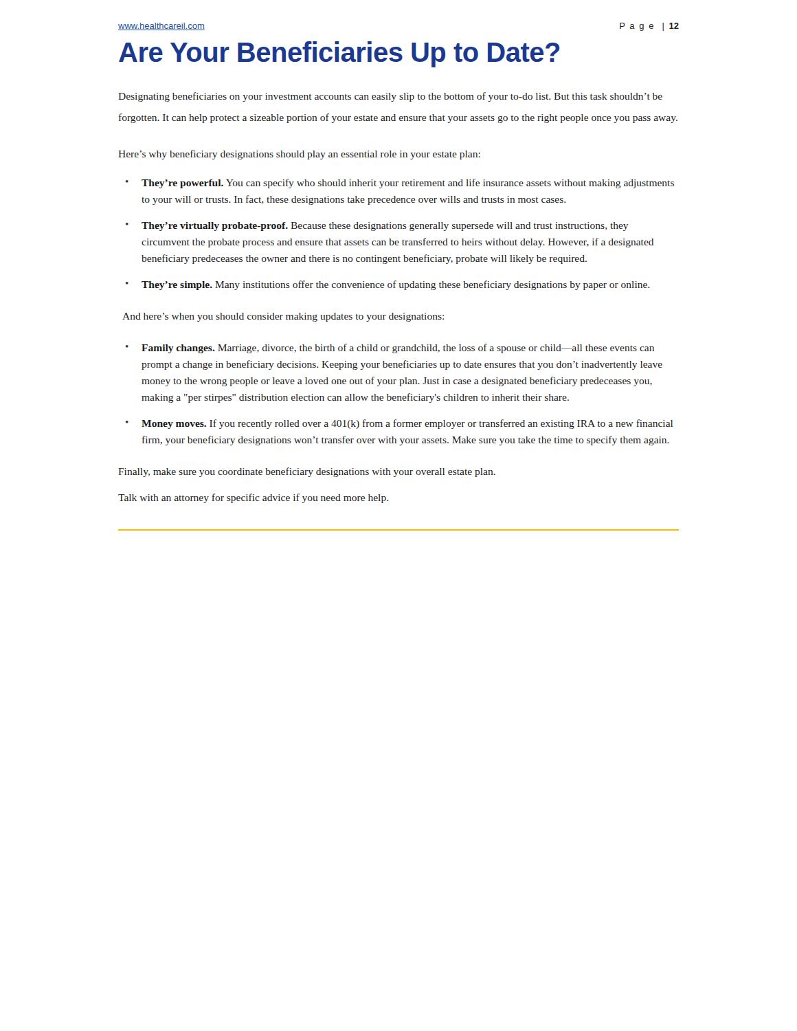www.healthcareil.com P a g e | 12
Are Your Beneficiaries Up to Date?
Designating beneficiaries on your investment accounts can easily slip to the bottom of your to-do list. But this task shouldn’t be forgotten. It can help protect a sizeable portion of your estate and ensure that your assets go to the right people once you pass away.
Here’s why beneficiary designations should play an essential role in your estate plan:
They’re powerful. You can specify who should inherit your retirement and life insurance assets without making adjustments to your will or trusts. In fact, these designations take precedence over wills and trusts in most cases.
They’re virtually probate-proof. Because these designations generally supersede will and trust instructions, they circumvent the probate process and ensure that assets can be transferred to heirs without delay. However, if a designated beneficiary predeceases the owner and there is no contingent beneficiary, probate will likely be required.
They’re simple. Many institutions offer the convenience of updating these beneficiary designations by paper or online.
And here’s when you should consider making updates to your designations:
Family changes. Marriage, divorce, the birth of a child or grandchild, the loss of a spouse or child—all these events can prompt a change in beneficiary decisions. Keeping your beneficiaries up to date ensures that you don’t inadvertently leave money to the wrong people or leave a loved one out of your plan. Just in case a designated beneficiary predeceases you, making a "per stirpes" distribution election can allow the beneficiary's children to inherit their share.
Money moves. If you recently rolled over a 401(k) from a former employer or transferred an existing IRA to a new financial firm, your beneficiary designations won’t transfer over with your assets. Make sure you take the time to specify them again.
Finally, make sure you coordinate beneficiary designations with your overall estate plan.
Talk with an attorney for specific advice if you need more help.